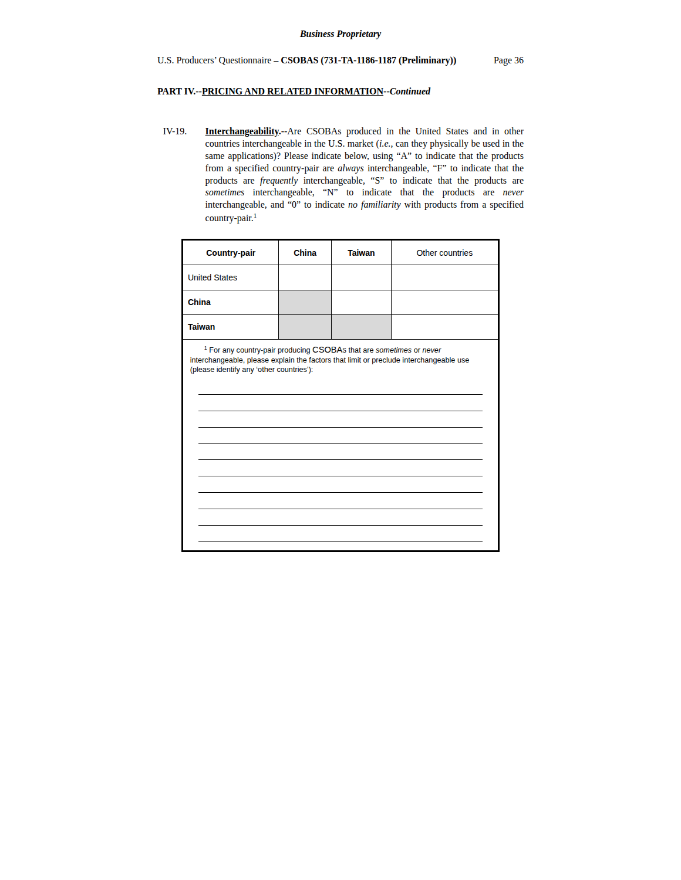Business Proprietary
U.S. Producers’ Questionnaire – CSOBAS (731-TA-1186-1187 (Preliminary))
Page 36
PART IV.--PRICING AND RELATED INFORMATION--Continued
IV-19.
Interchangeability.--Are CSOBAs produced in the United States and in other countries interchangeable in the U.S. market (i.e., can they physically be used in the same applications)? Please indicate below, using “A” to indicate that the products from a specified country-pair are always interchangeable, “F” to indicate that the products are frequently interchangeable, “S” to indicate that the products are sometimes interchangeable, “N” to indicate that the products are never interchangeable, and “0” to indicate no familiarity with products from a specified country-pair.1
| Country-pair | China | Taiwan | Other countries |
| --- | --- | --- | --- |
| United States | | | |
| China | | | |
| Taiwan | | | |
1 For any country-pair producing CSOBAs that are sometimes or never interchangeable, please explain the factors that limit or preclude interchangeable use (please identify any ‘other countries’):